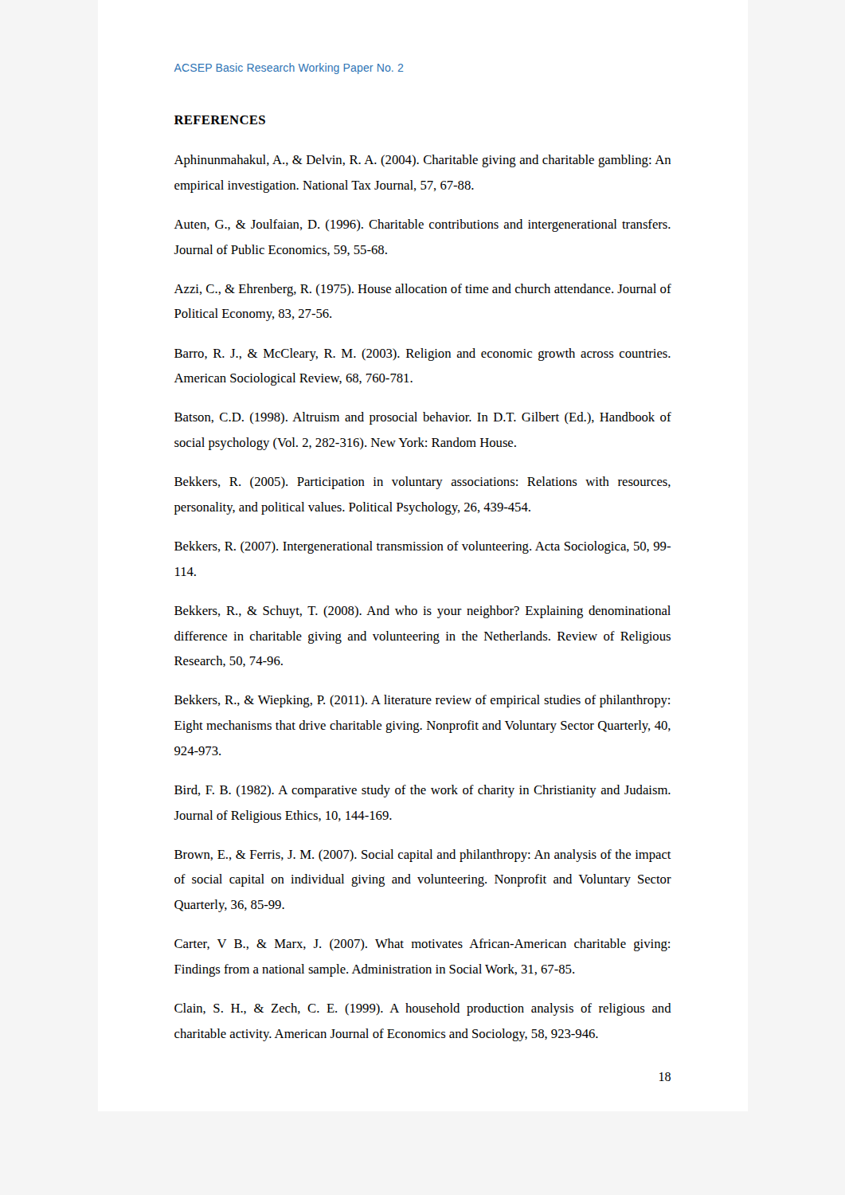ACSEP Basic Research Working Paper No. 2
REFERENCES
Aphinunmahakul, A., & Delvin, R. A. (2004). Charitable giving and charitable gambling: An empirical investigation. National Tax Journal, 57, 67-88.
Auten, G., & Joulfaian, D. (1996). Charitable contributions and intergenerational transfers. Journal of Public Economics, 59, 55-68.
Azzi, C., & Ehrenberg, R. (1975). House allocation of time and church attendance. Journal of Political Economy, 83, 27-56.
Barro, R. J., & McCleary, R. M. (2003). Religion and economic growth across countries. American Sociological Review, 68, 760-781.
Batson, C.D. (1998). Altruism and prosocial behavior. In D.T. Gilbert (Ed.), Handbook of social psychology (Vol. 2, 282-316). New York: Random House.
Bekkers, R. (2005). Participation in voluntary associations: Relations with resources, personality, and political values. Political Psychology, 26, 439-454.
Bekkers, R. (2007). Intergenerational transmission of volunteering. Acta Sociologica, 50, 99-114.
Bekkers, R., & Schuyt, T. (2008). And who is your neighbor? Explaining denominational difference in charitable giving and volunteering in the Netherlands. Review of Religious Research, 50, 74-96.
Bekkers, R., & Wiepking, P. (2011). A literature review of empirical studies of philanthropy: Eight mechanisms that drive charitable giving. Nonprofit and Voluntary Sector Quarterly, 40, 924-973.
Bird, F. B. (1982). A comparative study of the work of charity in Christianity and Judaism. Journal of Religious Ethics, 10, 144-169.
Brown, E., & Ferris, J. M. (2007). Social capital and philanthropy: An analysis of the impact of social capital on individual giving and volunteering. Nonprofit and Voluntary Sector Quarterly, 36, 85-99.
Carter, V B., & Marx, J. (2007). What motivates African-American charitable giving: Findings from a national sample. Administration in Social Work, 31, 67-85.
Clain, S. H., & Zech, C. E. (1999). A household production analysis of religious and charitable activity. American Journal of Economics and Sociology, 58, 923-946.
18